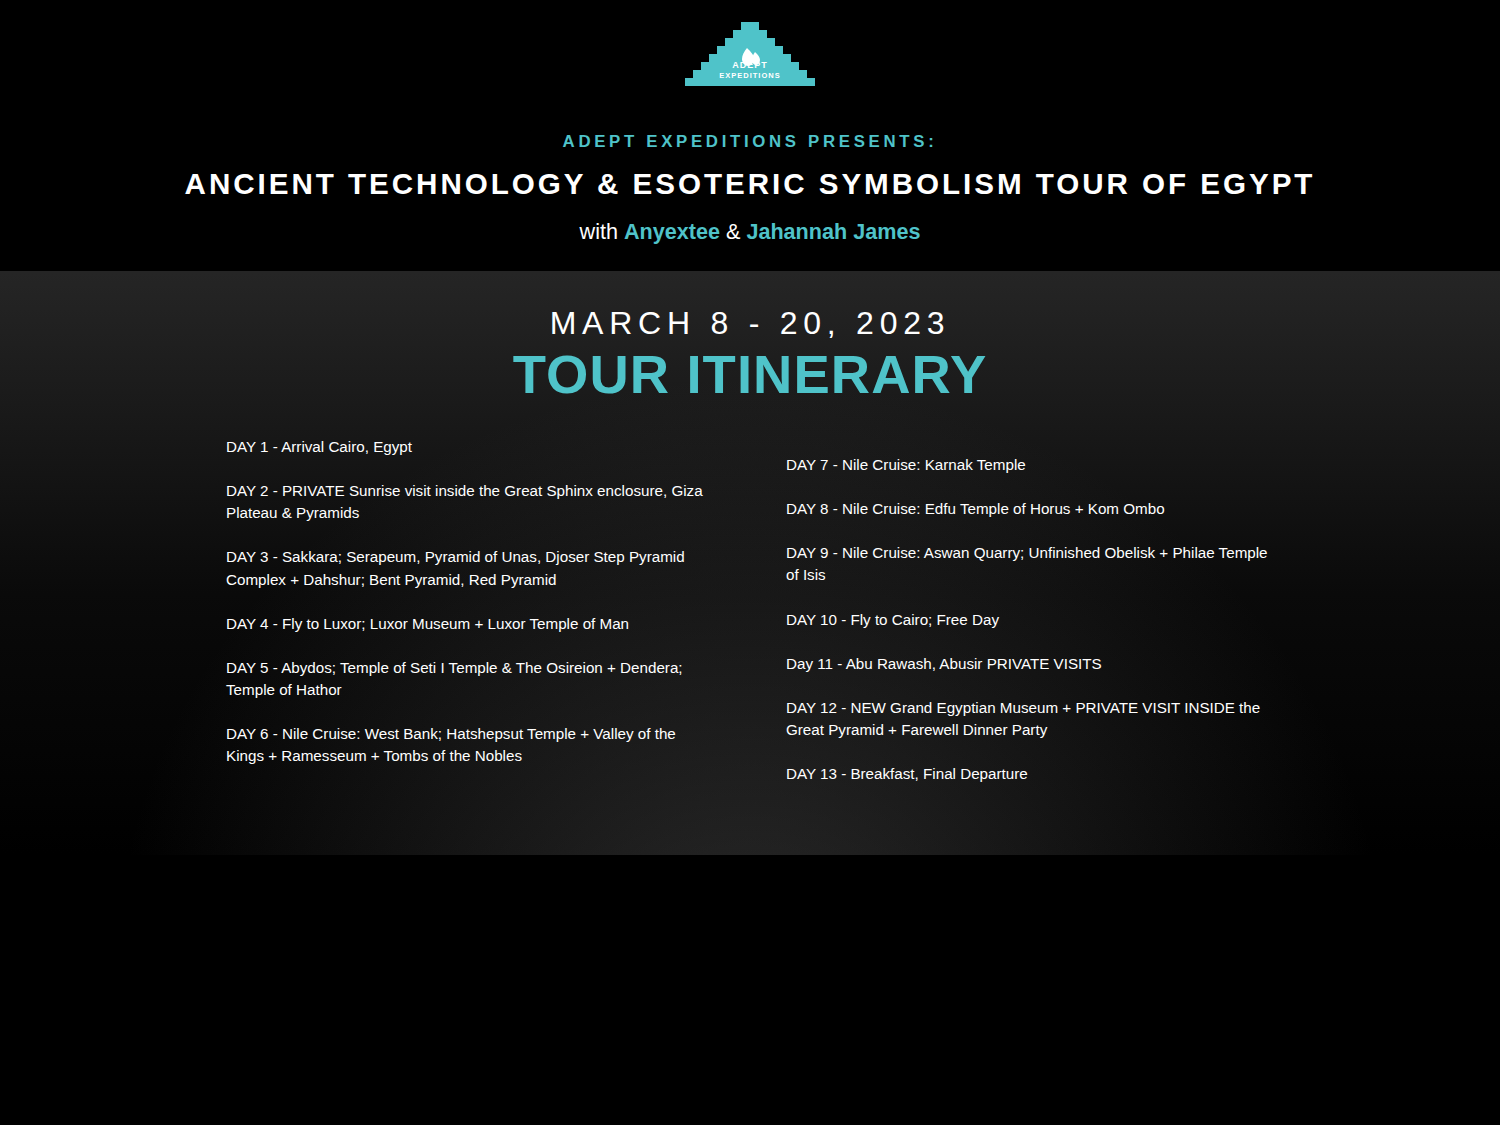ADEPT EXPEDITIONS
ADEPT EXPEDITIONS PRESENTS:
ANCIENT TECHNOLOGY & ESOTERIC SYMBOLISM TOUR OF EGYPT
with Anyextee & Jahannah James
MARCH 8 - 20, 2023
TOUR ITINERARY
DAY 1 - Arrival Cairo, Egypt
DAY 2 - PRIVATE Sunrise visit inside the Great Sphinx enclosure, Giza Plateau & Pyramids
DAY 3 - Sakkara; Serapeum, Pyramid of Unas, Djoser Step Pyramid Complex + Dahshur; Bent Pyramid, Red Pyramid
DAY 4 - Fly to Luxor; Luxor Museum + Luxor Temple of Man
DAY 5 - Abydos; Temple of Seti I Temple & The Osireion + Dendera; Temple of Hathor
DAY 6 - Nile Cruise: West Bank; Hatshepsut Temple + Valley of the Kings + Ramesseum + Tombs of the Nobles
DAY 7 - Nile Cruise: Karnak Temple
DAY 8 - Nile Cruise: Edfu Temple of Horus + Kom Ombo
DAY 9 - Nile Cruise: Aswan Quarry; Unfinished Obelisk + Philae Temple of Isis
DAY 10 - Fly to Cairo; Free Day
Day 11 - Abu Rawash, Abusir PRIVATE VISITS
DAY 12 - NEW Grand Egyptian Museum + PRIVATE VISIT INSIDE the Great Pyramid + Farewell Dinner Party
DAY 13 - Breakfast, Final Departure